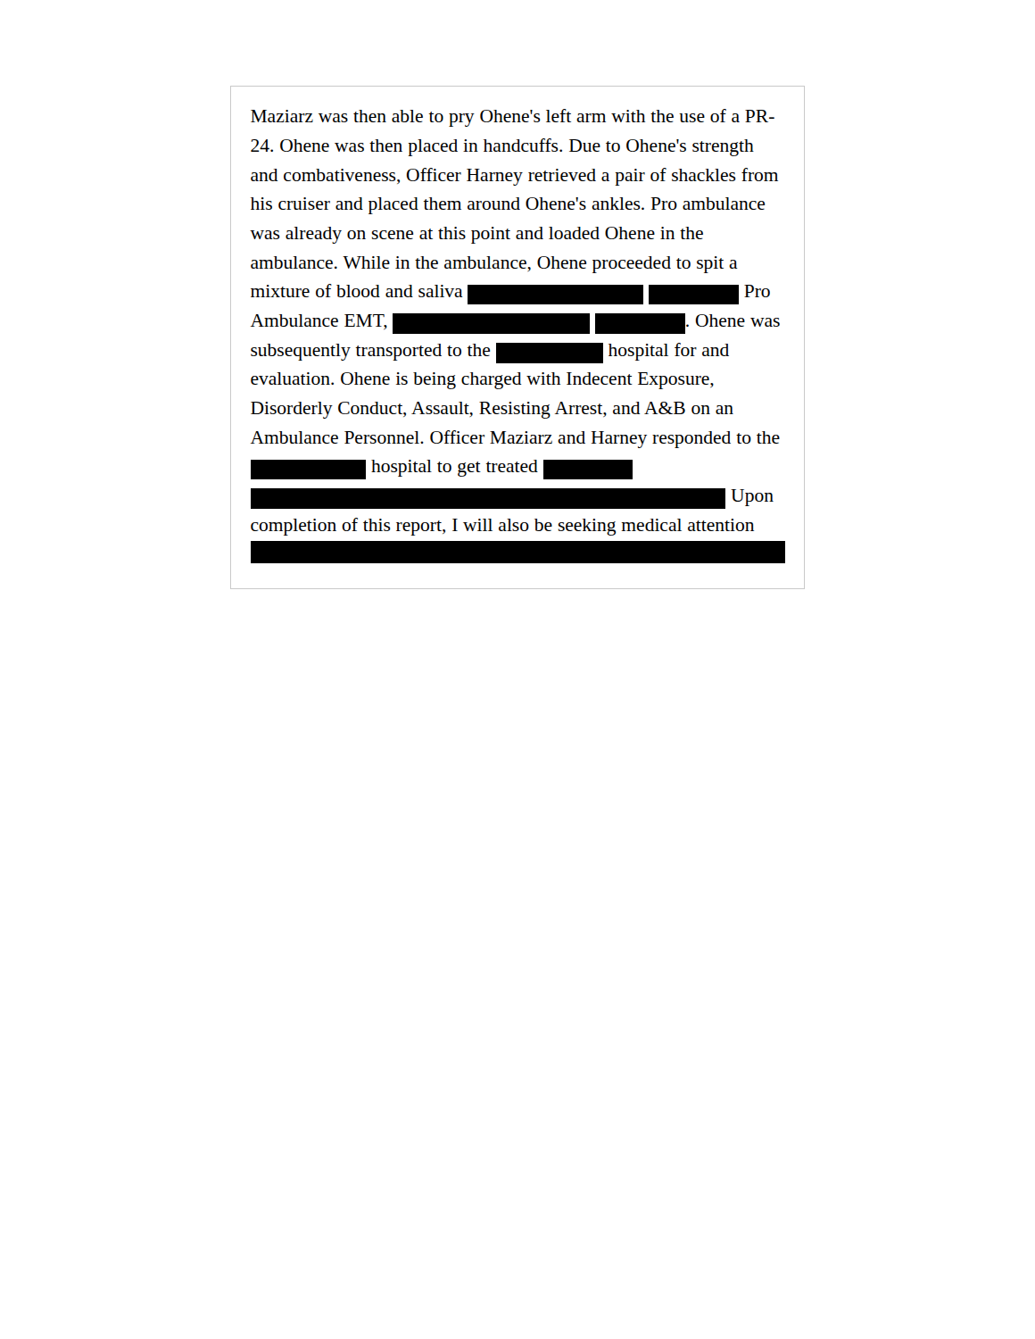Maziarz was then able to pry Ohene's left arm with the use of a PR-24. Ohene was then placed in handcuffs. Due to Ohene's strength and combativeness, Officer Harney retrieved a pair of shackles from his cruiser and placed them around Ohene's ankles. Pro ambulance was already on scene at this point and loaded Ohene in the ambulance. While in the ambulance, Ohene proceeded to spit a mixture of blood and saliva Pro Ambulance EMT, . Ohene was subsequently transported to the hospital for and evaluation. Ohene is being charged with Indecent Exposure, Disorderly Conduct, Assault, Resisting Arrest, and A&B on an Ambulance Personnel. Officer Maziarz and Harney responded to the hospital to get treated Upon completion of this report, I will also be seeking medical attention